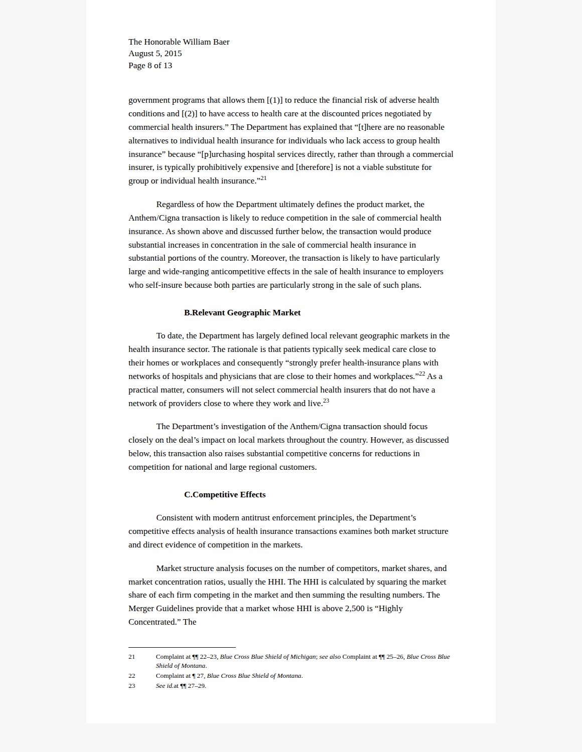The Honorable William Baer
August 5, 2015
Page 8 of 13
government programs that allows them [(1)] to reduce the financial risk of adverse health conditions and [(2)] to have access to health care at the discounted prices negotiated by commercial health insurers.” The Department has explained that “[t]here are no reasonable alternatives to individual health insurance for individuals who lack access to group health insurance” because “[p]urchasing hospital services directly, rather than through a commercial insurer, is typically prohibitively expensive and [therefore] is not a viable substitute for group or individual health insurance.”21
Regardless of how the Department ultimately defines the product market, the Anthem/Cigna transaction is likely to reduce competition in the sale of commercial health insurance. As shown above and discussed further below, the transaction would produce substantial increases in concentration in the sale of commercial health insurance in substantial portions of the country. Moreover, the transaction is likely to have particularly large and wide-ranging anticompetitive effects in the sale of health insurance to employers who self-insure because both parties are particularly strong in the sale of such plans.
B. Relevant Geographic Market
To date, the Department has largely defined local relevant geographic markets in the health insurance sector. The rationale is that patients typically seek medical care close to their homes or workplaces and consequently “strongly prefer health-insurance plans with networks of hospitals and physicians that are close to their homes and workplaces.”22 As a practical matter, consumers will not select commercial health insurers that do not have a network of providers close to where they work and live.23
The Department’s investigation of the Anthem/Cigna transaction should focus closely on the deal’s impact on local markets throughout the country. However, as discussed below, this transaction also raises substantial competitive concerns for reductions in competition for national and large regional customers.
C. Competitive Effects
Consistent with modern antitrust enforcement principles, the Department’s competitive effects analysis of health insurance transactions examines both market structure and direct evidence of competition in the markets.
Market structure analysis focuses on the number of competitors, market shares, and market concentration ratios, usually the HHI. The HHI is calculated by squaring the market share of each firm competing in the market and then summing the resulting numbers. The Merger Guidelines provide that a market whose HHI is above 2,500 is “Highly Concentrated.” The
21 Complaint at ¶¶ 22–23, Blue Cross Blue Shield of Michigan; see also Complaint at ¶¶ 25–26, Blue Cross Blue Shield of Montana.
22 Complaint at ¶ 27, Blue Cross Blue Shield of Montana.
23 See id. at ¶¶ 27–29.